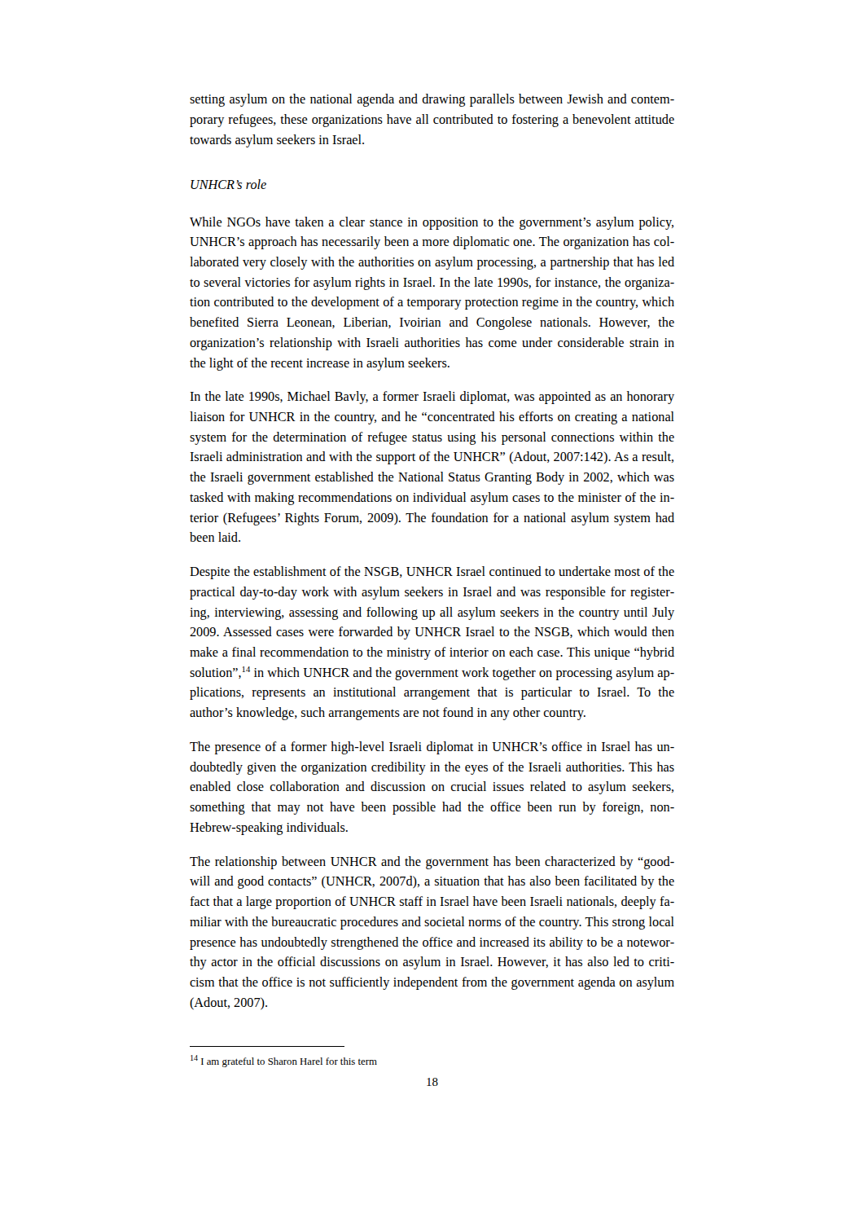setting asylum on the national agenda and drawing parallels between Jewish and contemporary refugees, these organizations have all contributed to fostering a benevolent attitude towards asylum seekers in Israel.
UNHCR’s role
While NGOs have taken a clear stance in opposition to the government’s asylum policy, UNHCR’s approach has necessarily been a more diplomatic one. The organization has collaborated very closely with the authorities on asylum processing, a partnership that has led to several victories for asylum rights in Israel. In the late 1990s, for instance, the organization contributed to the development of a temporary protection regime in the country, which benefited Sierra Leonean, Liberian, Ivoirian and Congolese nationals. However, the organization’s relationship with Israeli authorities has come under considerable strain in the light of the recent increase in asylum seekers.
In the late 1990s, Michael Bavly, a former Israeli diplomat, was appointed as an honorary liaison for UNHCR in the country, and he “concentrated his efforts on creating a national system for the determination of refugee status using his personal connections within the Israeli administration and with the support of the UNHCR” (Adout, 2007:142). As a result, the Israeli government established the National Status Granting Body in 2002, which was tasked with making recommendations on individual asylum cases to the minister of the interior (Refugees’ Rights Forum, 2009). The foundation for a national asylum system had been laid.
Despite the establishment of the NSGB, UNHCR Israel continued to undertake most of the practical day-to-day work with asylum seekers in Israel and was responsible for registering, interviewing, assessing and following up all asylum seekers in the country until July 2009. Assessed cases were forwarded by UNHCR Israel to the NSGB, which would then make a final recommendation to the ministry of interior on each case. This unique “hybrid solution”,14 in which UNHCR and the government work together on processing asylum applications, represents an institutional arrangement that is particular to Israel. To the author’s knowledge, such arrangements are not found in any other country.
The presence of a former high-level Israeli diplomat in UNHCR’s office in Israel has undoubtedly given the organization credibility in the eyes of the Israeli authorities. This has enabled close collaboration and discussion on crucial issues related to asylum seekers, something that may not have been possible had the office been run by foreign, non-Hebrew-speaking individuals.
The relationship between UNHCR and the government has been characterized by “goodwill and good contacts” (UNHCR, 2007d), a situation that has also been facilitated by the fact that a large proportion of UNHCR staff in Israel have been Israeli nationals, deeply familiar with the bureaucratic procedures and societal norms of the country. This strong local presence has undoubtedly strengthened the office and increased its ability to be a noteworthy actor in the official discussions on asylum in Israel. However, it has also led to criticism that the office is not sufficiently independent from the government agenda on asylum (Adout, 2007).
14 I am grateful to Sharon Harel for this term
18